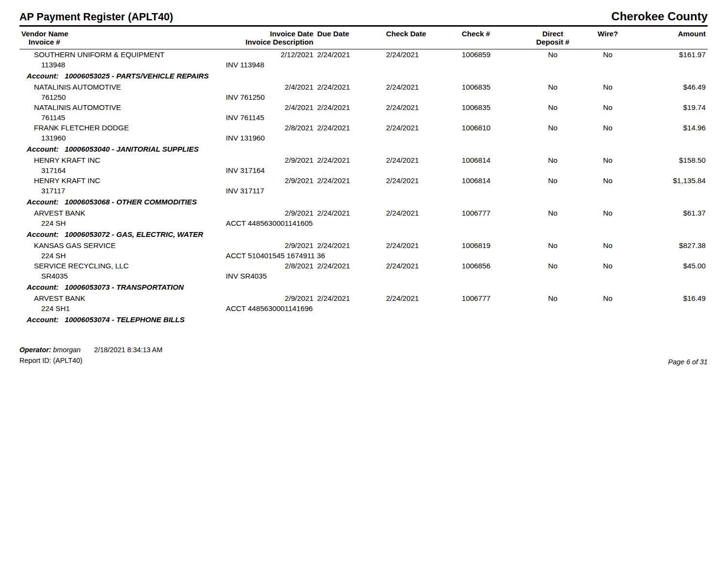AP Payment Register (APLT40)
Cherokee County
| Vendor Name Invoice # | Invoice Date Invoice Description | Due Date | Check Date | Check # | Direct Deposit # | Wire? | Amount |
| --- | --- | --- | --- | --- | --- | --- | --- |
| SOUTHERN UNIFORM & EQUIPMENT | 2/12/2021 | 2/24/2021 | 2/24/2021 | 1006859 | No | No | $161.97 |
| 113948 | INV 113948 |
| Account: 10006053025 - PARTS/VEHICLE REPAIRS |
| NATALINIS AUTOMOTIVE | 2/4/2021 | 2/24/2021 | 2/24/2021 | 1006835 | No | No | $46.49 |
| 761250 | INV 761250 |
| NATALINIS AUTOMOTIVE | 2/4/2021 | 2/24/2021 | 2/24/2021 | 1006835 | No | No | $19.74 |
| 761145 | INV 761145 |
| FRANK FLETCHER DODGE | 2/8/2021 | 2/24/2021 | 2/24/2021 | 1006810 | No | No | $14.96 |
| 131960 | INV 131960 |
| Account: 10006053040 - JANITORIAL SUPPLIES |
| HENRY KRAFT INC | 2/9/2021 | 2/24/2021 | 2/24/2021 | 1006814 | No | No | $158.50 |
| 317164 | INV 317164 |
| HENRY KRAFT INC | 2/9/2021 | 2/24/2021 | 2/24/2021 | 1006814 | No | No | $1,135.84 |
| 317117 | INV 317117 |
| Account: 10006053068 - OTHER COMMODITIES |
| ARVEST BANK | 2/9/2021 | 2/24/2021 | 2/24/2021 | 1006777 | No | No | $61.37 |
| 224 SH | ACCT 4485630001141605 |
| Account: 10006053072 - GAS, ELECTRIC, WATER |
| KANSAS GAS SERVICE | 2/9/2021 | 2/24/2021 | 2/24/2021 | 1006819 | No | No | $827.38 |
| 224 SH | ACCT 510401545 1674911 36 |
| SERVICE RECYCLING, LLC | 2/8/2021 | 2/24/2021 | 2/24/2021 | 1006856 | No | No | $45.00 |
| SR4035 | INV SR4035 |
| Account: 10006053073 - TRANSPORTATION |
| ARVEST BANK | 2/9/2021 | 2/24/2021 | 2/24/2021 | 1006777 | No | No | $16.49 |
| 224 SH1 | ACCT 4485630001141696 |
| Account: 10006053074 - TELEPHONE BILLS |
Operator: bmorgan 2/18/2021 8:34:13 AM
Report ID: (APLT40)
Page 6 of 31